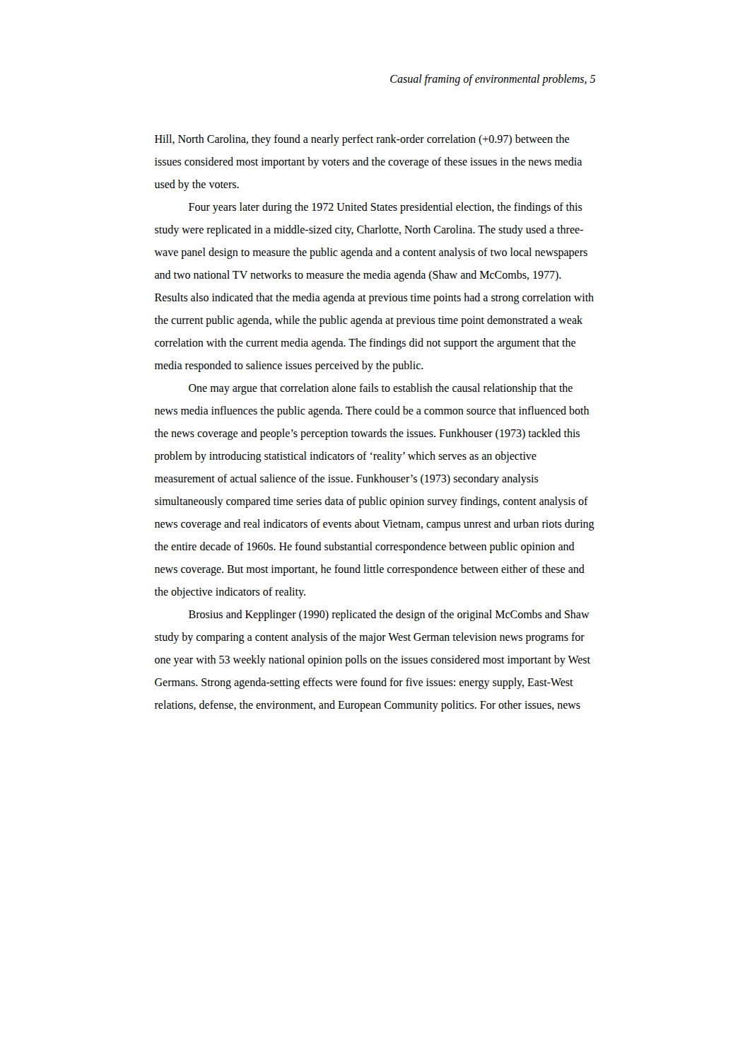Casual framing of environmental problems, 5
Hill, North Carolina, they found a nearly perfect rank-order correlation (+0.97) between the issues considered most important by voters and the coverage of these issues in the news media used by the voters.
Four years later during the 1972 United States presidential election, the findings of this study were replicated in a middle-sized city, Charlotte, North Carolina. The study used a three-wave panel design to measure the public agenda and a content analysis of two local newspapers and two national TV networks to measure the media agenda (Shaw and McCombs, 1977). Results also indicated that the media agenda at previous time points had a strong correlation with the current public agenda, while the public agenda at previous time point demonstrated a weak correlation with the current media agenda. The findings did not support the argument that the media responded to salience issues perceived by the public.
One may argue that correlation alone fails to establish the causal relationship that the news media influences the public agenda. There could be a common source that influenced both the news coverage and people’s perception towards the issues. Funkhouser (1973) tackled this problem by introducing statistical indicators of ‘reality’ which serves as an objective measurement of actual salience of the issue. Funkhouser’s (1973) secondary analysis simultaneously compared time series data of public opinion survey findings, content analysis of news coverage and real indicators of events about Vietnam, campus unrest and urban riots during the entire decade of 1960s. He found substantial correspondence between public opinion and news coverage. But most important, he found little correspondence between either of these and the objective indicators of reality.
Brosius and Kepplinger (1990) replicated the design of the original McCombs and Shaw study by comparing a content analysis of the major West German television news programs for one year with 53 weekly national opinion polls on the issues considered most important by West Germans. Strong agenda-setting effects were found for five issues: energy supply, East-West relations, defense, the environment, and European Community politics. For other issues, news